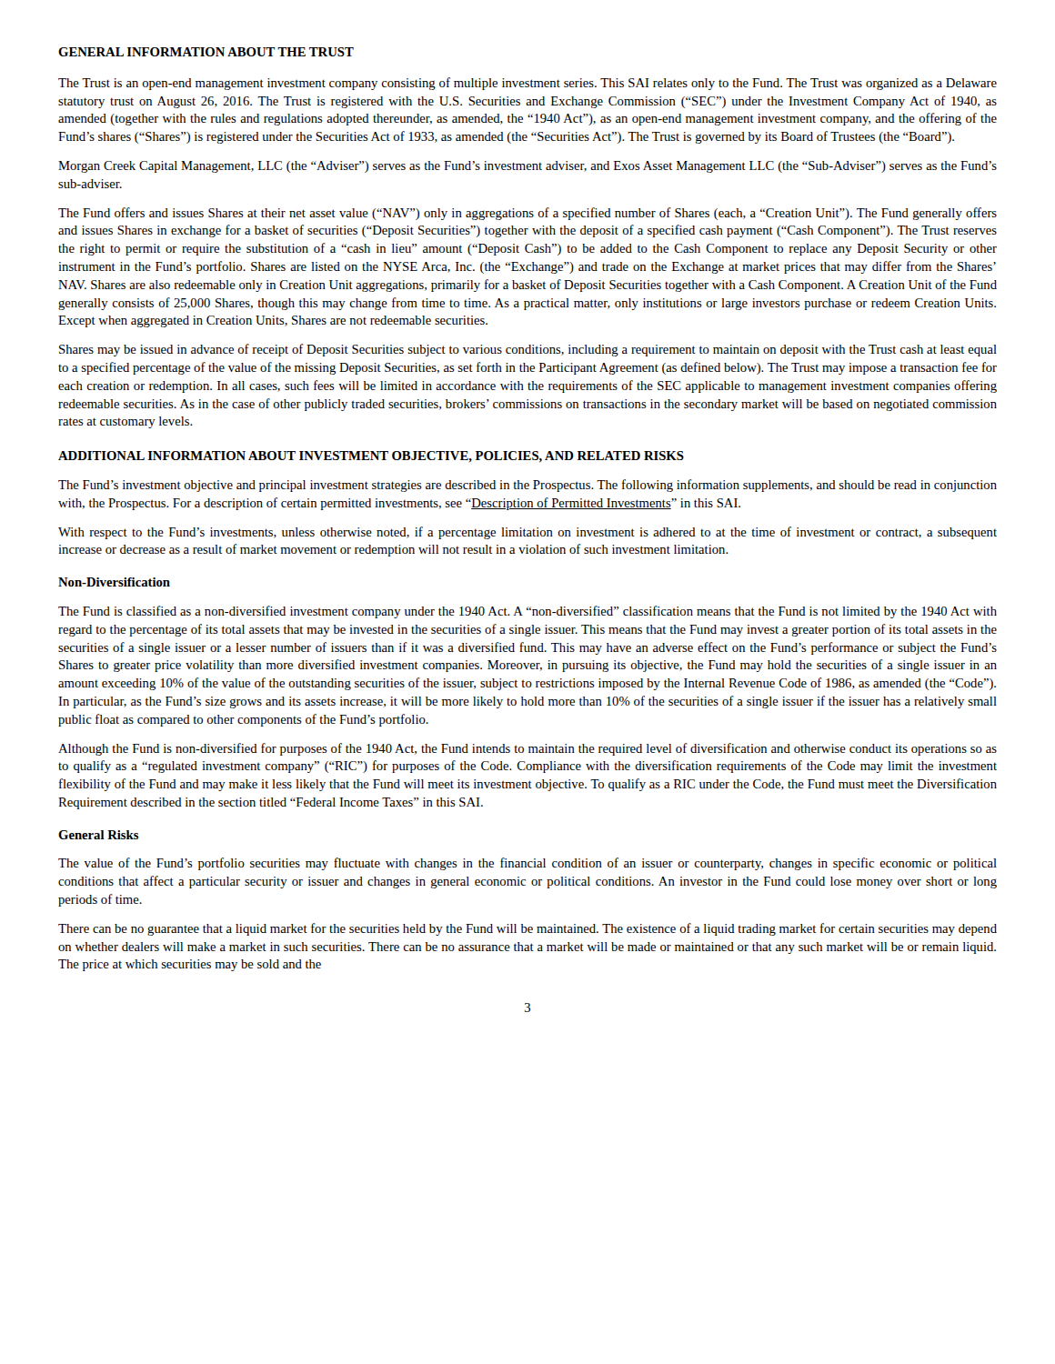General Information About the Trust
The Trust is an open-end management investment company consisting of multiple investment series. This SAI relates only to the Fund. The Trust was organized as a Delaware statutory trust on August 26, 2016. The Trust is registered with the U.S. Securities and Exchange Commission (“SEC”) under the Investment Company Act of 1940, as amended (together with the rules and regulations adopted thereunder, as amended, the “1940 Act”), as an open-end management investment company, and the offering of the Fund’s shares (“Shares”) is registered under the Securities Act of 1933, as amended (the “Securities Act”). The Trust is governed by its Board of Trustees (the “Board”).
Morgan Creek Capital Management, LLC (the “Adviser”) serves as the Fund’s investment adviser, and Exos Asset Management LLC (the “Sub-Adviser”) serves as the Fund’s sub-adviser.
The Fund offers and issues Shares at their net asset value (“NAV”) only in aggregations of a specified number of Shares (each, a “Creation Unit”). The Fund generally offers and issues Shares in exchange for a basket of securities (“Deposit Securities”) together with the deposit of a specified cash payment (“Cash Component”). The Trust reserves the right to permit or require the substitution of a “cash in lieu” amount (“Deposit Cash”) to be added to the Cash Component to replace any Deposit Security or other instrument in the Fund’s portfolio. Shares are listed on the NYSE Arca, Inc. (the “Exchange”) and trade on the Exchange at market prices that may differ from the Shares’ NAV. Shares are also redeemable only in Creation Unit aggregations, primarily for a basket of Deposit Securities together with a Cash Component. A Creation Unit of the Fund generally consists of 25,000 Shares, though this may change from time to time. As a practical matter, only institutions or large investors purchase or redeem Creation Units. Except when aggregated in Creation Units, Shares are not redeemable securities.
Shares may be issued in advance of receipt of Deposit Securities subject to various conditions, including a requirement to maintain on deposit with the Trust cash at least equal to a specified percentage of the value of the missing Deposit Securities, as set forth in the Participant Agreement (as defined below). The Trust may impose a transaction fee for each creation or redemption. In all cases, such fees will be limited in accordance with the requirements of the SEC applicable to management investment companies offering redeemable securities. As in the case of other publicly traded securities, brokers’ commissions on transactions in the secondary market will be based on negotiated commission rates at customary levels.
Additional Information About Investment Objective, Policies, and Related Risks
The Fund’s investment objective and principal investment strategies are described in the Prospectus. The following information supplements, and should be read in conjunction with, the Prospectus. For a description of certain permitted investments, see “Description of Permitted Investments” in this SAI.
With respect to the Fund’s investments, unless otherwise noted, if a percentage limitation on investment is adhered to at the time of investment or contract, a subsequent increase or decrease as a result of market movement or redemption will not result in a violation of such investment limitation.
Non-Diversification
The Fund is classified as a non-diversified investment company under the 1940 Act. A “non-diversified” classification means that the Fund is not limited by the 1940 Act with regard to the percentage of its total assets that may be invested in the securities of a single issuer. This means that the Fund may invest a greater portion of its total assets in the securities of a single issuer or a lesser number of issuers than if it was a diversified fund. This may have an adverse effect on the Fund’s performance or subject the Fund’s Shares to greater price volatility than more diversified investment companies. Moreover, in pursuing its objective, the Fund may hold the securities of a single issuer in an amount exceeding 10% of the value of the outstanding securities of the issuer, subject to restrictions imposed by the Internal Revenue Code of 1986, as amended (the “Code”). In particular, as the Fund’s size grows and its assets increase, it will be more likely to hold more than 10% of the securities of a single issuer if the issuer has a relatively small public float as compared to other components of the Fund’s portfolio.
Although the Fund is non-diversified for purposes of the 1940 Act, the Fund intends to maintain the required level of diversification and otherwise conduct its operations so as to qualify as a “regulated investment company” (“RIC”) for purposes of the Code. Compliance with the diversification requirements of the Code may limit the investment flexibility of the Fund and may make it less likely that the Fund will meet its investment objective. To qualify as a RIC under the Code, the Fund must meet the Diversification Requirement described in the section titled “Federal Income Taxes” in this SAI.
General Risks
The value of the Fund’s portfolio securities may fluctuate with changes in the financial condition of an issuer or counterparty, changes in specific economic or political conditions that affect a particular security or issuer and changes in general economic or political conditions. An investor in the Fund could lose money over short or long periods of time.
There can be no guarantee that a liquid market for the securities held by the Fund will be maintained. The existence of a liquid trading market for certain securities may depend on whether dealers will make a market in such securities. There can be no assurance that a market will be made or maintained or that any such market will be or remain liquid. The price at which securities may be sold and the
3